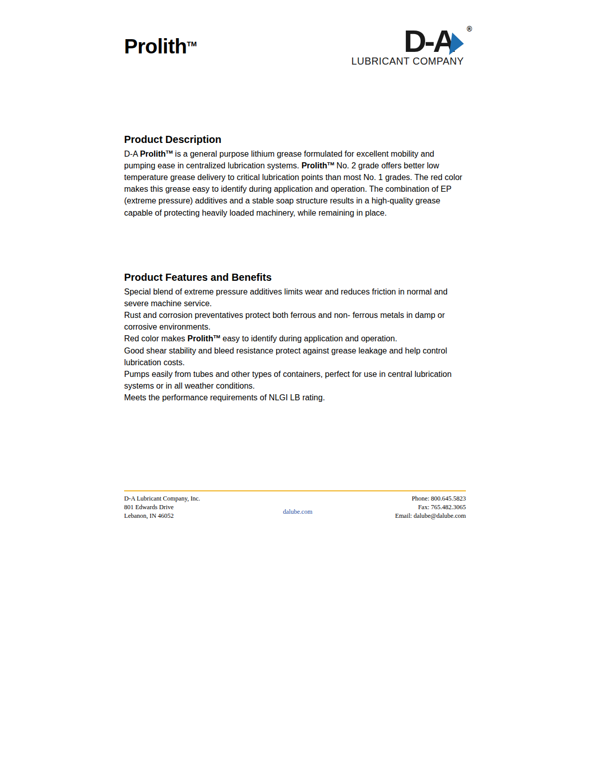ProlithTM
D-A ®
LUBRICANT COMPANY
Product Description
D-A ProlithTM is a general purpose lithium grease formulated for excellent mobility and pumping ease in centralized lubrication systems. ProlithTM No. 2 grade offers better low temperature grease delivery to critical lubrication points than most No. 1 grades. The red color makes this grease easy to identify during application and operation. The combination of EP (extreme pressure) additives and a stable soap structure results in a high-quality grease capable of protecting heavily loaded machinery, while remaining in place.
Product Features and Benefits
Special blend of extreme pressure additives limits wear and reduces friction in normal and severe machine service.
Rust and corrosion preventatives protect both ferrous and non- ferrous metals in damp or corrosive environments.
Red color makes ProlithTM easy to identify during application and operation.
Good shear stability and bleed resistance protect against grease leakage and help control lubrication costs.
Pumps easily from tubes and other types of containers, perfect for use in central lubrication systems or in all weather conditions.
Meets the performance requirements of NLGI LB rating.
D-A Lubricant Company, Inc. 801 Edwards Drive Lebanon, IN 46052
dalube.com
Phone: 800.645.5823 Fax: 765.482.3065 Email: dalube@dalube.com